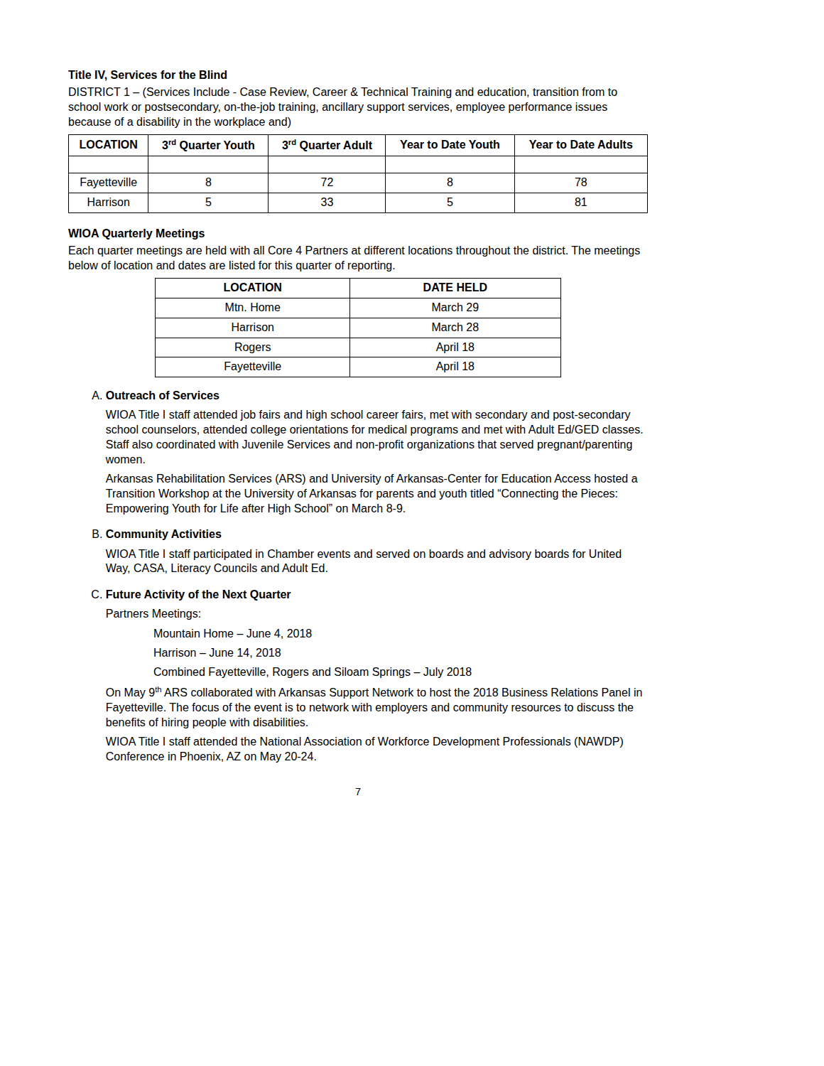Title IV, Services for the Blind
DISTRICT 1 – (Services Include - Case Review, Career & Technical Training and education, transition from to school work or postsecondary, on-the-job training, ancillary support services, employee performance issues because of a disability in the workplace and)
| LOCATION | 3 rd Quarter Youth | 3 rd Quarter Adult | Year to Date Youth | Year to Date Adults |
| --- | --- | --- | --- | --- |
| Fayetteville | 8 | 72 | 8 | 78 |
| Harrison | 5 | 33 | 5 | 81 |
WIOA Quarterly Meetings
Each quarter meetings are held with all Core 4 Partners at different locations throughout the district. The meetings below of location and dates are listed for this quarter of reporting.
| LOCATION | DATE HELD |
| --- | --- |
| Mtn. Home | March 29 |
| Harrison | March 28 |
| Rogers | April 18 |
| Fayetteville | April 18 |
Outreach of Services
WIOA Title I staff attended job fairs and high school career fairs, met with secondary and post-secondary school counselors, attended college orientations for medical programs and met with Adult Ed/GED classes. Staff also coordinated with Juvenile Services and non-profit organizations that served pregnant/parenting women.
Arkansas Rehabilitation Services (ARS) and University of Arkansas-Center for Education Access hosted a Transition Workshop at the University of Arkansas for parents and youth titled “Connecting the Pieces: Empowering Youth for Life after High School” on March 8-9.
Community Activities
WIOA Title I staff participated in Chamber events and served on boards and advisory boards for United Way, CASA, Literacy Councils and Adult Ed.
Future Activity of the Next Quarter
Partners Meetings:
Mountain Home – June 4, 2018
Harrison – June 14, 2018
Combined Fayetteville, Rogers and Siloam Springs – July 2018
On May 9th ARS collaborated with Arkansas Support Network to host the 2018 Business Relations Panel in Fayetteville. The focus of the event is to network with employers and community resources to discuss the benefits of hiring people with disabilities.
WIOA Title I staff attended the National Association of Workforce Development Professionals (NAWDP) Conference in Phoenix, AZ on May 20-24.
7